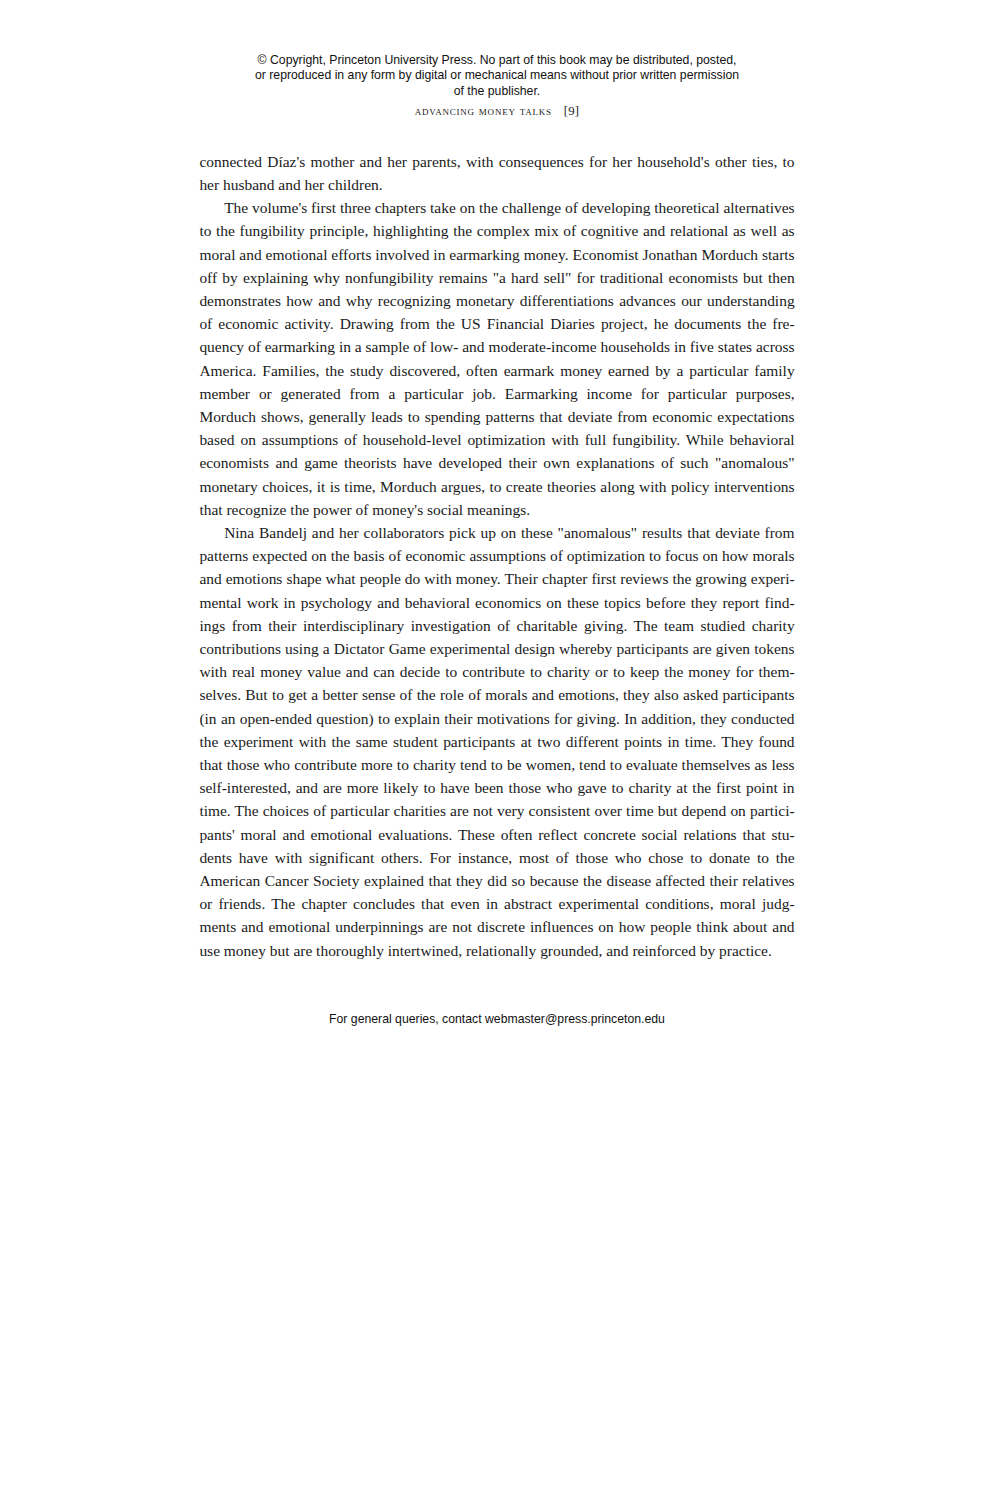© Copyright, Princeton University Press. No part of this book may be distributed, posted, or reproduced in any form by digital or mechanical means without prior written permission of the publisher.
Advancing Money Talks [9]
connected Díaz's mother and her parents, with consequences for her household's other ties, to her husband and her children.
The volume's first three chapters take on the challenge of developing theoretical alternatives to the fungibility principle, highlighting the complex mix of cognitive and relational as well as moral and emotional efforts involved in earmarking money. Economist Jonathan Morduch starts off by explaining why nonfungibility remains "a hard sell" for traditional economists but then demonstrates how and why recognizing monetary differentiations advances our understanding of economic activity. Drawing from the US Financial Diaries project, he documents the frequency of earmarking in a sample of low- and moderate-income households in five states across America. Families, the study discovered, often earmark money earned by a particular family member or generated from a particular job. Earmarking income for particular purposes, Morduch shows, generally leads to spending patterns that deviate from economic expectations based on assumptions of household-level optimization with full fungibility. While behavioral economists and game theorists have developed their own explanations of such "anomalous" monetary choices, it is time, Morduch argues, to create theories along with policy interventions that recognize the power of money's social meanings.
Nina Bandelj and her collaborators pick up on these "anomalous" results that deviate from patterns expected on the basis of economic assumptions of optimization to focus on how morals and emotions shape what people do with money. Their chapter first reviews the growing experimental work in psychology and behavioral economics on these topics before they report findings from their interdisciplinary investigation of charitable giving. The team studied charity contributions using a Dictator Game experimental design whereby participants are given tokens with real money value and can decide to contribute to charity or to keep the money for themselves. But to get a better sense of the role of morals and emotions, they also asked participants (in an open-ended question) to explain their motivations for giving. In addition, they conducted the experiment with the same student participants at two different points in time. They found that those who contribute more to charity tend to be women, tend to evaluate themselves as less self-interested, and are more likely to have been those who gave to charity at the first point in time. The choices of particular charities are not very consistent over time but depend on participants' moral and emotional evaluations. These often reflect concrete social relations that students have with significant others. For instance, most of those who chose to donate to the American Cancer Society explained that they did so because the disease affected their relatives or friends. The chapter concludes that even in abstract experimental conditions, moral judgments and emotional underpinnings are not discrete influences on how people think about and use money but are thoroughly intertwined, relationally grounded, and reinforced by practice.
For general queries, contact webmaster@press.princeton.edu